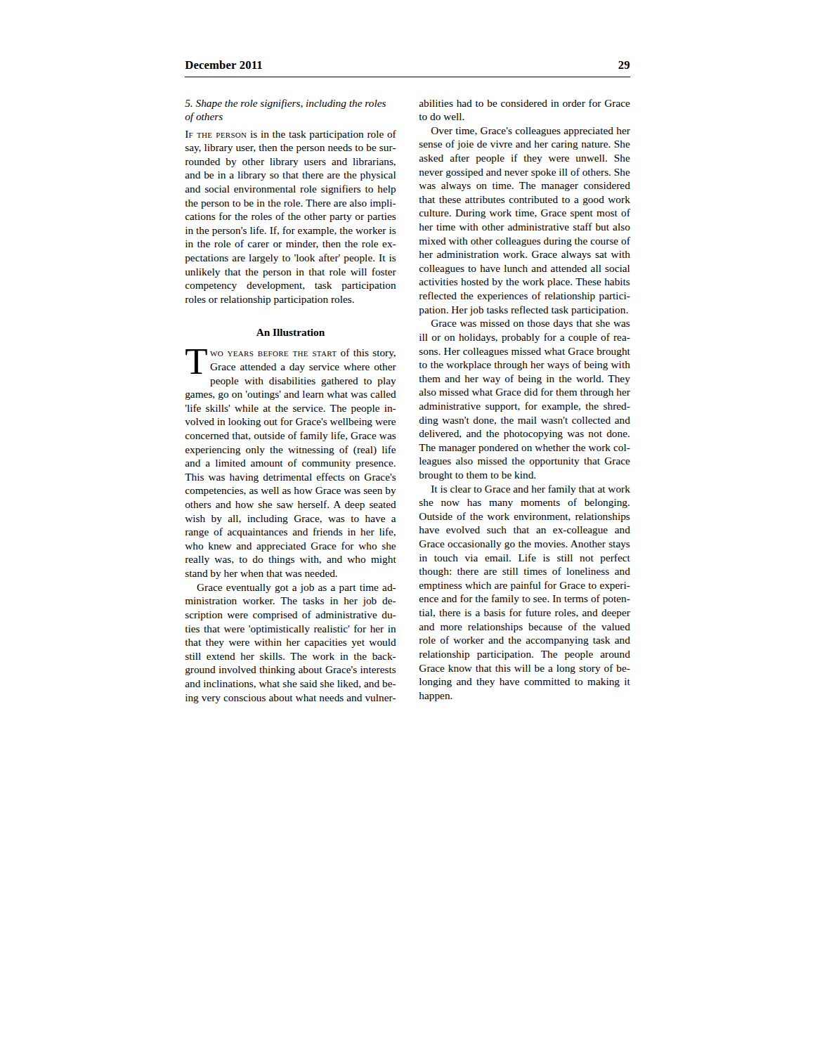December 2011 29
5. Shape the role signifiers, including the roles of others
If the person is in the task participation role of say, library user, then the person needs to be surrounded by other library users and librarians, and be in a library so that there are the physical and social environmental role signifiers to help the person to be in the role. There are also implications for the roles of the other party or parties in the person's life. If, for example, the worker is in the role of carer or minder, then the role expectations are largely to 'look after' people. It is unlikely that the person in that role will foster competency development, task participation roles or relationship participation roles.
An Illustration
Two years before the start of this story, Grace attended a day service where other people with disabilities gathered to play games, go on 'outings' and learn what was called 'life skills' while at the service. The people involved in looking out for Grace's wellbeing were concerned that, outside of family life, Grace was experiencing only the witnessing of (real) life and a limited amount of community presence. This was having detrimental effects on Grace's competencies, as well as how Grace was seen by others and how she saw herself. A deep seated wish by all, including Grace, was to have a range of acquaintances and friends in her life, who knew and appreciated Grace for who she really was, to do things with, and who might stand by her when that was needed.
Grace eventually got a job as a part time administration worker. The tasks in her job description were comprised of administrative duties that were 'optimistically realistic' for her in that they were within her capacities yet would still extend her skills. The work in the background involved thinking about Grace's interests and inclinations, what she said she liked, and being very conscious about what needs and vulnerabilities had to be considered in order for Grace to do well.
Over time, Grace's colleagues appreciated her sense of joie de vivre and her caring nature. She asked after people if they were unwell. She never gossiped and never spoke ill of others. She was always on time. The manager considered that these attributes contributed to a good work culture. During work time, Grace spent most of her time with other administrative staff but also mixed with other colleagues during the course of her administration work. Grace always sat with colleagues to have lunch and attended all social activities hosted by the work place. These habits reflected the experiences of relationship participation. Her job tasks reflected task participation.
Grace was missed on those days that she was ill or on holidays, probably for a couple of reasons. Her colleagues missed what Grace brought to the workplace through her ways of being with them and her way of being in the world. They also missed what Grace did for them through her administrative support, for example, the shredding wasn't done, the mail wasn't collected and delivered, and the photocopying was not done. The manager pondered on whether the work colleagues also missed the opportunity that Grace brought to them to be kind.
It is clear to Grace and her family that at work she now has many moments of belonging. Outside of the work environment, relationships have evolved such that an ex-colleague and Grace occasionally go the movies. Another stays in touch via email. Life is still not perfect though: there are still times of loneliness and emptiness which are painful for Grace to experience and for the family to see. In terms of potential, there is a basis for future roles, and deeper and more relationships because of the valued role of worker and the accompanying task and relationship participation. The people around Grace know that this will be a long story of belonging and they have committed to making it happen.